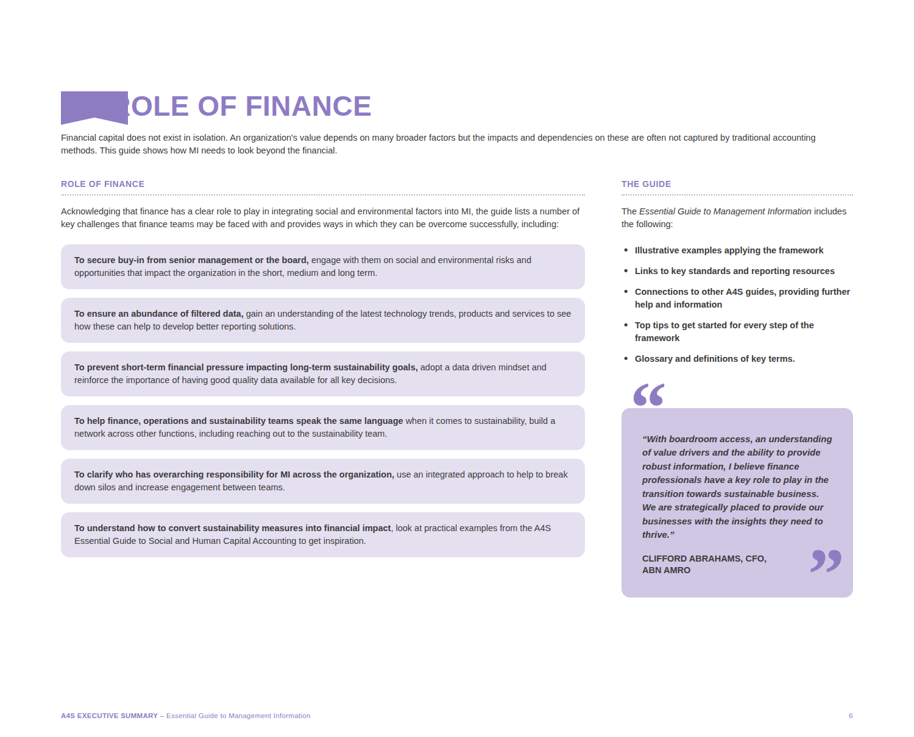MI: ROLE OF FINANCE
Financial capital does not exist in isolation. An organization's value depends on many broader factors but the impacts and dependencies on these are often not captured by traditional accounting methods. This guide shows how MI needs to look beyond the financial.
Role of Finance
Acknowledging that finance has a clear role to play in integrating social and environmental factors into MI, the guide lists a number of key challenges that finance teams may be faced with and provides ways in which they can be overcome successfully, including:
To secure buy-in from senior management or the board, engage with them on social and environmental risks and opportunities that impact the organization in the short, medium and long term.
To ensure an abundance of filtered data, gain an understanding of the latest technology trends, products and services to see how these can help to develop better reporting solutions.
To prevent short-term financial pressure impacting long-term sustainability goals, adopt a data driven mindset and reinforce the importance of having good quality data available for all key decisions.
To help finance, operations and sustainability teams speak the same language when it comes to sustainability, build a network across other functions, including reaching out to the sustainability team.
To clarify who has overarching responsibility for MI across the organization, use an integrated approach to help to break down silos and increase engagement between teams.
To understand how to convert sustainability measures into financial impact, look at practical examples from the A4S Essential Guide to Social and Human Capital Accounting to get inspiration.
The Guide
The Essential Guide to Management Information includes the following:
Illustrative examples applying the framework
Links to key standards and reporting resources
Connections to other A4S guides, providing further help and information
Top tips to get started for every step of the framework
Glossary and definitions of key terms.
“
“With boardroom access, an understanding of value drivers and the ability to provide robust information, I believe finance professionals have a key role to play in the transition towards sustainable business. We are strategically placed to provide our businesses with the insights they need to thrive.”
CLIFFORD ABRAHAMS, CFO,
ABN AMRO
”
A4S EXECUTIVE SUMMARY – Essential Guide to Management Information
6